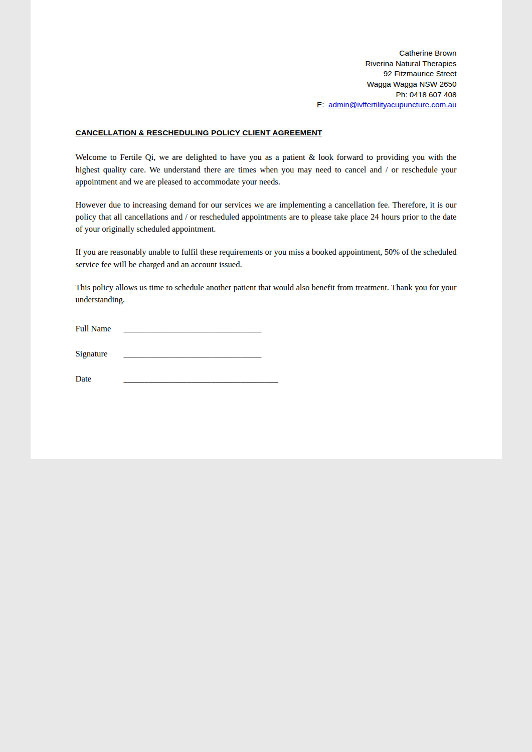Catherine Brown
Riverina Natural Therapies
92 Fitzmaurice Street
Wagga Wagga NSW 2650
Ph: 0418 607 408
E: admin@ivffertilityacupuncture.com.au
Cancellation & Rescheduling Policy Client Agreement
Welcome to Fertile Qi, we are delighted to have you as a patient & look forward to providing you with the highest quality care. We understand there are times when you may need to cancel and / or reschedule your appointment and we are pleased to accommodate your needs.
However due to increasing demand for our services we are implementing a cancellation fee. Therefore, it is our policy that all cancellations and / or rescheduled appointments are to please take place 24 hours prior to the date of your originally scheduled appointment.
If you are reasonably unable to fulfil these requirements or you miss a booked appointment, 50% of the scheduled service fee will be charged and an account issued.
This policy allows us time to schedule another patient that would also benefit from treatment. Thank you for your understanding.
Full Name_________________________________
Signature_________________________________
Date_____________________________________